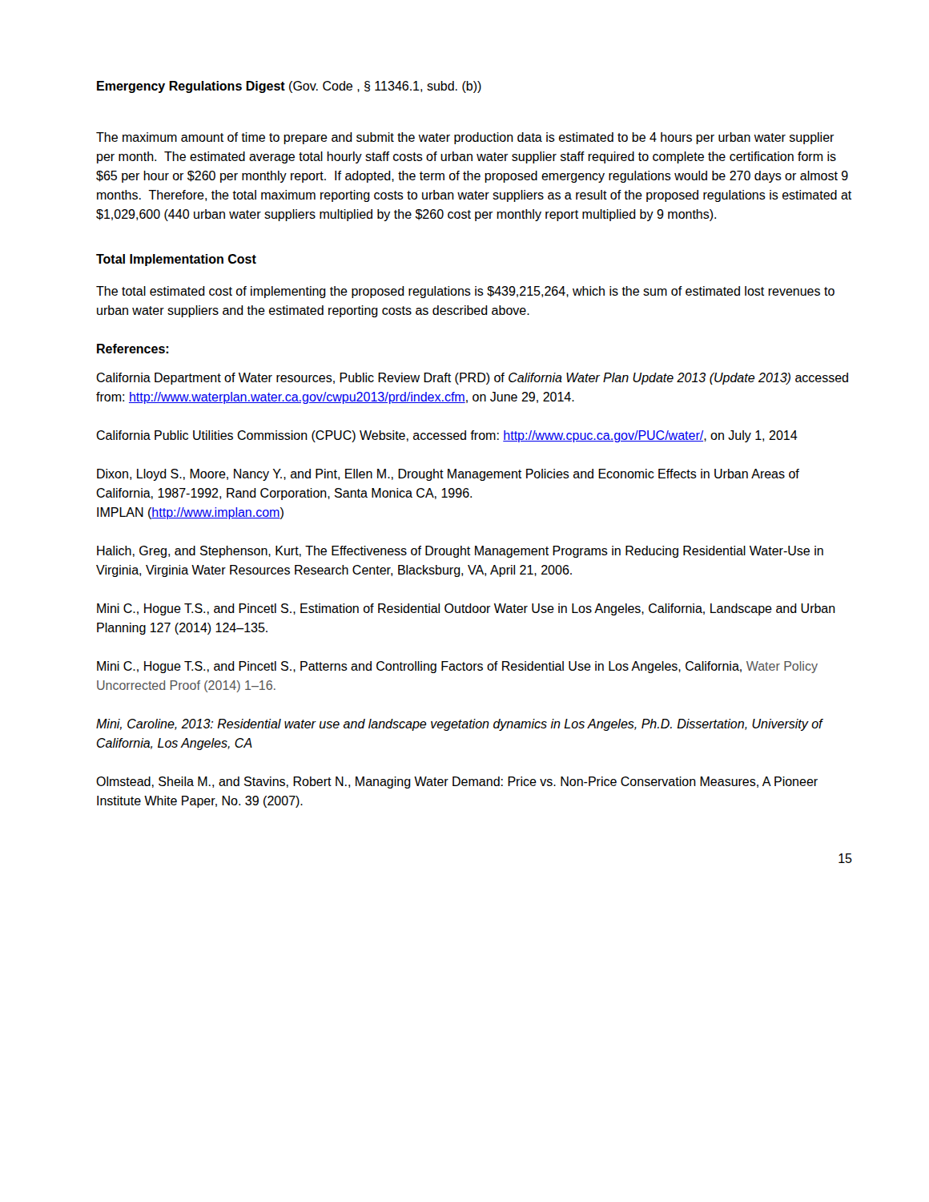Emergency Regulations Digest (Gov. Code , § 11346.1, subd. (b))
The maximum amount of time to prepare and submit the water production data is estimated to be 4 hours per urban water supplier per month. The estimated average total hourly staff costs of urban water supplier staff required to complete the certification form is $65 per hour or $260 per monthly report. If adopted, the term of the proposed emergency regulations would be 270 days or almost 9 months. Therefore, the total maximum reporting costs to urban water suppliers as a result of the proposed regulations is estimated at $1,029,600 (440 urban water suppliers multiplied by the $260 cost per monthly report multiplied by 9 months).
Total Implementation Cost
The total estimated cost of implementing the proposed regulations is $439,215,264, which is the sum of estimated lost revenues to urban water suppliers and the estimated reporting costs as described above.
References:
California Department of Water resources, Public Review Draft (PRD) of California Water Plan Update 2013 (Update 2013) accessed from: http://www.waterplan.water.ca.gov/cwpu2013/prd/index.cfm, on June 29, 2014.
California Public Utilities Commission (CPUC) Website, accessed from: http://www.cpuc.ca.gov/PUC/water/, on July 1, 2014
Dixon, Lloyd S., Moore, Nancy Y., and Pint, Ellen M., Drought Management Policies and Economic Effects in Urban Areas of California, 1987-1992, Rand Corporation, Santa Monica CA, 1996.
IMPLAN (http://www.implan.com)
Halich, Greg, and Stephenson, Kurt, The Effectiveness of Drought Management Programs in Reducing Residential Water-Use in Virginia, Virginia Water Resources Research Center, Blacksburg, VA, April 21, 2006.
Mini C., Hogue T.S., and Pincetl S., Estimation of Residential Outdoor Water Use in Los Angeles, California, Landscape and Urban Planning 127 (2014) 124–135.
Mini C., Hogue T.S., and Pincetl S., Patterns and Controlling Factors of Residential Use in Los Angeles, California, Water Policy Uncorrected Proof (2014) 1–16.
Mini, Caroline, 2013: Residential water use and landscape vegetation dynamics in Los Angeles, Ph.D. Dissertation, University of California, Los Angeles, CA
Olmstead, Sheila M., and Stavins, Robert N., Managing Water Demand: Price vs. Non-Price Conservation Measures, A Pioneer Institute White Paper, No. 39 (2007).
15